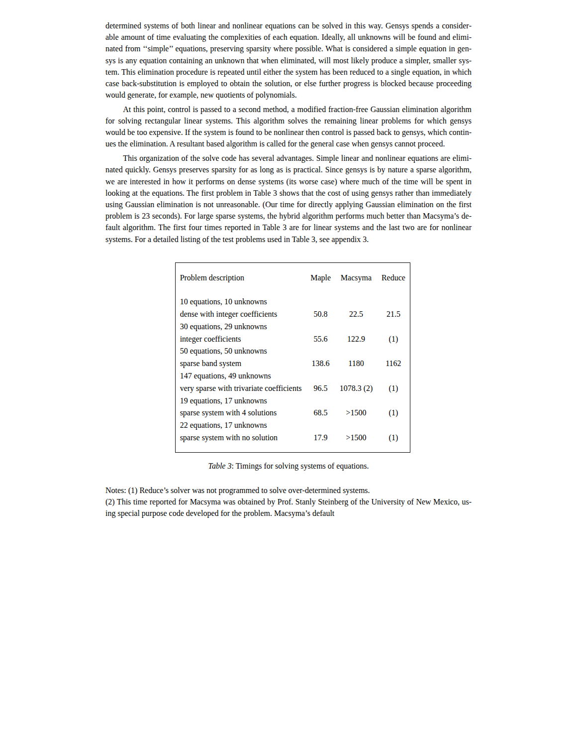determined systems of both linear and nonlinear equations can be solved in this way. Gensys spends a considerable amount of time evaluating the complexities of each equation. Ideally, all unknowns will be found and eliminated from ‘‘simple’’ equations, preserving sparsity where possible. What is considered a simple equation in gensys is any equation containing an unknown that when eliminated, will most likely produce a simpler, smaller system. This elimination procedure is repeated until either the system has been reduced to a single equation, in which case back-substitution is employed to obtain the solution, or else further progress is blocked because proceeding would generate, for example, new quotients of polynomials.
At this point, control is passed to a second method, a modified fraction-free Gaussian elimination algorithm for solving rectangular linear systems. This algorithm solves the remaining linear problems for which gensys would be too expensive. If the system is found to be nonlinear then control is passed back to gensys, which continues the elimination. A resultant based algorithm is called for the general case when gensys cannot proceed.
This organization of the solve code has several advantages. Simple linear and nonlinear equations are eliminated quickly. Gensys preserves sparsity for as long as is practical. Since gensys is by nature a sparse algorithm, we are interested in how it performs on dense systems (its worse case) where much of the time will be spent in looking at the equations. The first problem in Table 3 shows that the cost of using gensys rather than immediately using Gaussian elimination is not unreasonable. (Our time for directly applying Gaussian elimination on the first problem is 23 seconds). For large sparse systems, the hybrid algorithm performs much better than Macsyma’s default algorithm. The first four times reported in Table 3 are for linear systems and the last two are for nonlinear systems. For a detailed listing of the test problems used in Table 3, see appendix 3.
| Problem description | Maple | Macsyma | Reduce |
| 10 equations, 10 unknowns | | | |
| dense with integer coefficients | 50.8 | 22.5 | 21.5 |
| 30 equations, 29 unknowns | | | |
| integer coefficients | 55.6 | 122.9 | (1) |
| 50 equations, 50 unknowns | | | |
| sparse band system | 138.6 | 1180 | 1162 |
| 147 equations, 49 unknowns | | | |
| very sparse with trivariate coefficients | 96.5 | 1078.3 (2) | (1) |
| 19 equations, 17 unknowns | | | |
| sparse system with 4 solutions | 68.5 | >1500 | (1) |
| 22 equations, 17 unknowns | | | |
| sparse system with no solution | 17.9 | >1500 | (1) |
Table 3: Timings for solving systems of equations.
Notes: (1) Reduce’s solver was not programmed to solve over-determined systems.
(2) This time reported for Macsyma was obtained by Prof. Stanly Steinberg of the University of New Mexico, using special purpose code developed for the problem. Macsyma’s default